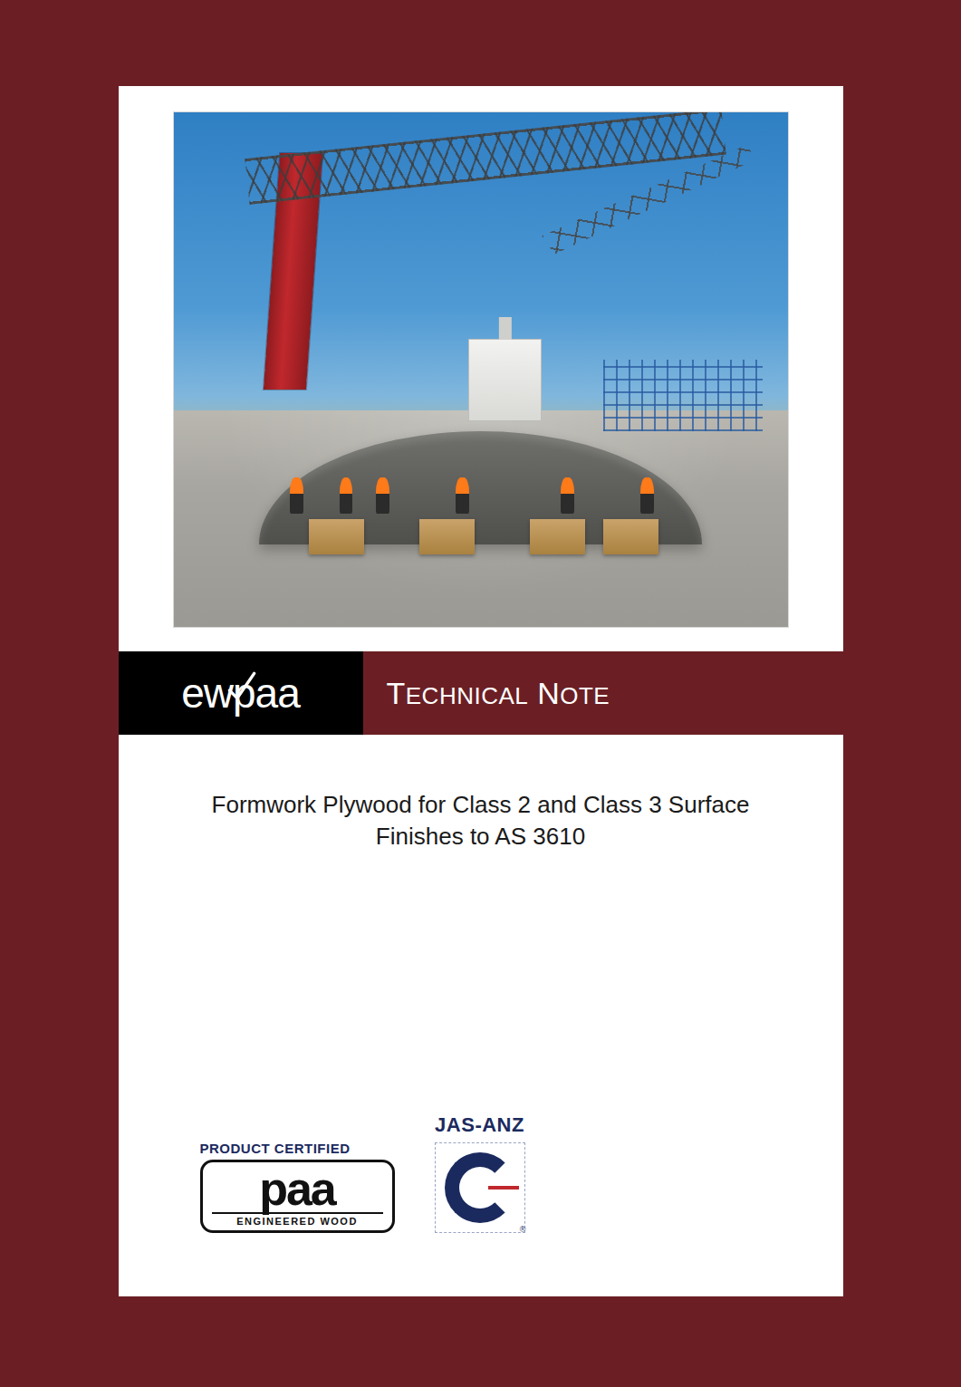ewpaa
TECHNICAL NOTE
Formwork Plywood for Class 2 and Class 3 Surface Finishes to AS 3610
PRODUCT CERTIFIED
paa
ENGINEERED WOOD
JAS-ANZ
®